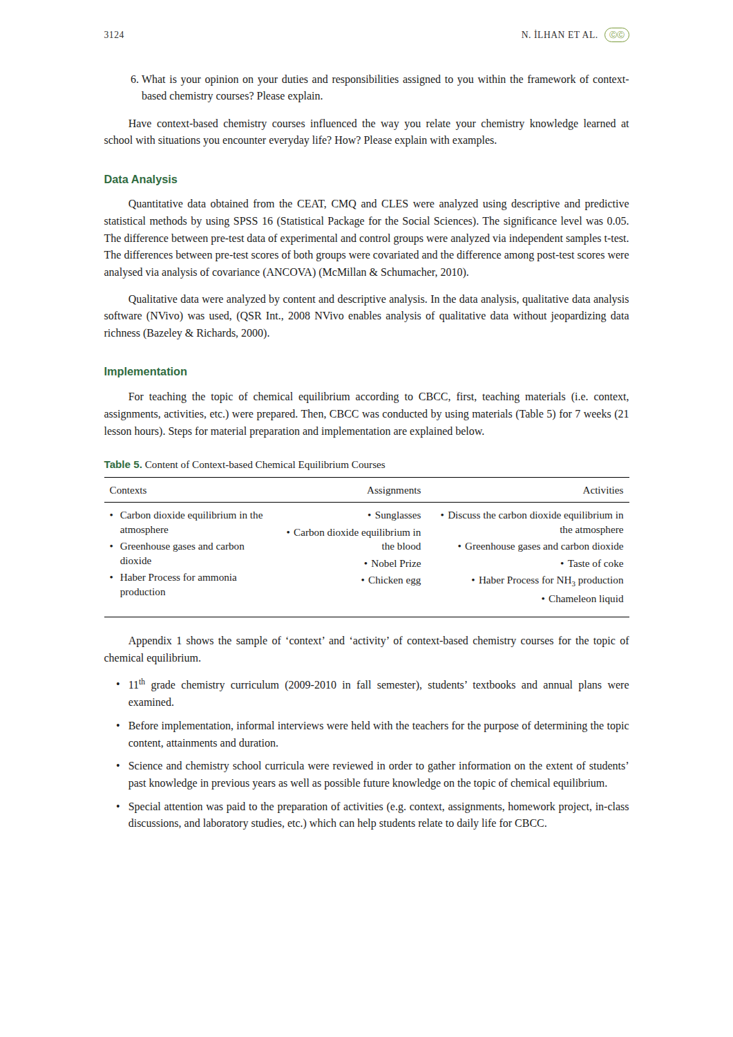3124 N. İLHAN ET AL. ⒸⒸ
What is your opinion on your duties and responsibilities assigned to you within the framework of context-based chemistry courses? Please explain.
Have context-based chemistry courses influenced the way you relate your chemistry knowledge learned at school with situations you encounter everyday life? How? Please explain with examples.
Data Analysis
Quantitative data obtained from the CEAT, CMQ and CLES were analyzed using descriptive and predictive statistical methods by using SPSS 16 (Statistical Package for the Social Sciences). The significance level was 0.05. The difference between pre-test data of experimental and control groups were analyzed via independent samples t-test. The differences between pre-test scores of both groups were covariated and the difference among post-test scores were analysed via analysis of covariance (ANCOVA) (McMillan & Schumacher, 2010).
Qualitative data were analyzed by content and descriptive analysis. In the data analysis, qualitative data analysis software (NVivo) was used, (QSR Int., 2008 NVivo enables analysis of qualitative data without jeopardizing data richness (Bazeley & Richards, 2000).
Implementation
For teaching the topic of chemical equilibrium according to CBCC, first, teaching materials (i.e. context, assignments, activities, etc.) were prepared. Then, CBCC was conducted by using materials (Table 5) for 7 weeks (21 lesson hours). Steps for material preparation and implementation are explained below.
Table 5. Content of Context-based Chemical Equilibrium Courses
| Contexts | Assignments | Activities |
| --- | --- | --- |
| Carbon dioxide equilibrium in the atmosphere Greenhouse gases and carbon dioxide Haber Process for ammonia production | • Sunglasses • Carbon dioxide equilibrium in the blood • Nobel Prize • Chicken egg | • Discuss the carbon dioxide equilibrium in the atmosphere • Greenhouse gases and carbon dioxide • Taste of coke • Haber Process for NH 3 production • Chameleon liquid |
Appendix 1 shows the sample of ‘context’ and ‘activity’ of context-based chemistry courses for the topic of chemical equilibrium.
11th grade chemistry curriculum (2009-2010 in fall semester), students’ textbooks and annual plans were examined.
Before implementation, informal interviews were held with the teachers for the purpose of determining the topic content, attainments and duration.
Science and chemistry school curricula were reviewed in order to gather information on the extent of students’ past knowledge in previous years as well as possible future knowledge on the topic of chemical equilibrium.
Special attention was paid to the preparation of activities (e.g. context, assignments, homework project, in-class discussions, and laboratory studies, etc.) which can help students relate to daily life for CBCC.